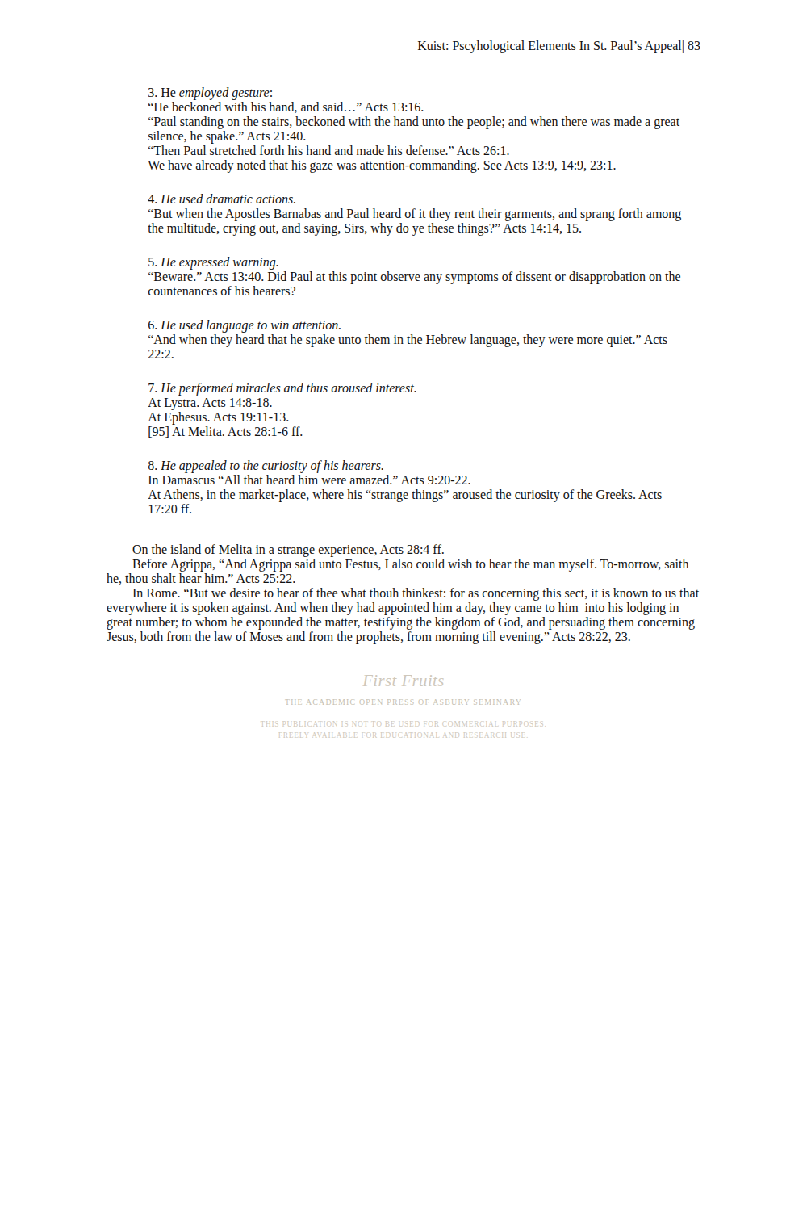Kuist: Pscyhological Elements In St. Paul’s Appeal| 83
3. He employed gesture:
“He beckoned with his hand, and said…” Acts 13:16.
“Paul standing on the stairs, beckoned with the hand unto the people; and when there was made a great silence, he spake.” Acts 21:40.
“Then Paul stretched forth his hand and made his defense.” Acts 26:1.
We have already noted that his gaze was attention-commanding. See Acts 13:9, 14:9, 23:1.
4. He used dramatic actions.
“But when the Apostles Barnabas and Paul heard of it they rent their garments, and sprang forth among the multitude, crying out, and saying, Sirs, why do ye these things?” Acts 14:14, 15.
5. He expressed warning.
“Beware.” Acts 13:40. Did Paul at this point observe any symptoms of dissent or disapprobation on the countenances of his hearers?
6. He used language to win attention.
“And when they heard that he spake unto them in the Hebrew language, they were more quiet.” Acts 22:2.
7. He performed miracles and thus aroused interest.
At Lystra. Acts 14:8-18.
At Ephesus. Acts 19:11-13.
[95] At Melita. Acts 28:1-6 ff.
8. He appealed to the curiosity of his hearers.
In Damascus “All that heard him were amazed.” Acts 9:20-22.
At Athens, in the market-place, where his “strange things” aroused the curiosity of the Greeks. Acts 17:20 ff.
On the island of Melita in a strange experience, Acts 28:4 ff.
Before Agrippa, “And Agrippa said unto Festus, I also could wish to hear the man myself. To-morrow, saith he, thou shalt hear him.” Acts 25:22.
In Rome. “But we desire to hear of thee what thouh thinkest: for as concerning this sect, it is known to us that everywhere it is spoken against. And when they had appointed him a day, they came to him into his lodging in great number; to whom he expounded the matter, testifying the kingdom of God, and persuading them concerning Jesus, both from the law of Moses and from the prophets, from morning till evening.” Acts 28:22, 23.
First Fruits THE ACADEMIC OPEN PRESS OF ASBURY SEMINARY THIS PUBLICATION IS NOT TO BE USED FOR COMMERCIAL PURPOSES.
FREELY AVAILABLE FOR EDUCATIONAL AND RESEARCH USE.